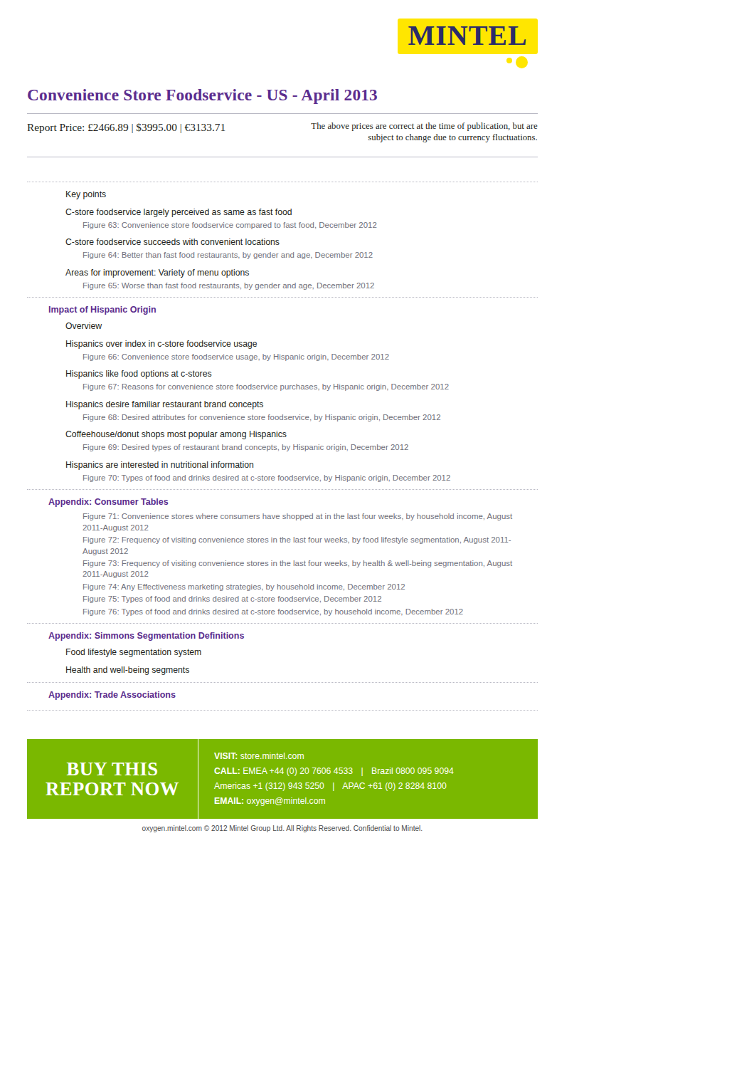MINTEL
Convenience Store Foodservice - US - April 2013
Report Price: £2466.89 | $3995.00 | €3133.71
The above prices are correct at the time of publication, but are subject to change due to currency fluctuations.
Key points
C-store foodservice largely perceived as same as fast food
Figure 63: Convenience store foodservice compared to fast food, December 2012
C-store foodservice succeeds with convenient locations
Figure 64: Better than fast food restaurants, by gender and age, December 2012
Areas for improvement: Variety of menu options
Figure 65: Worse than fast food restaurants, by gender and age, December 2012
Impact of Hispanic Origin
Overview
Hispanics over index in c-store foodservice usage
Figure 66: Convenience store foodservice usage, by Hispanic origin, December 2012
Hispanics like food options at c-stores
Figure 67: Reasons for convenience store foodservice purchases, by Hispanic origin, December 2012
Hispanics desire familiar restaurant brand concepts
Figure 68: Desired attributes for convenience store foodservice, by Hispanic origin, December 2012
Coffeehouse/donut shops most popular among Hispanics
Figure 69: Desired types of restaurant brand concepts, by Hispanic origin, December 2012
Hispanics are interested in nutritional information
Figure 70: Types of food and drinks desired at c-store foodservice, by Hispanic origin, December 2012
Appendix: Consumer Tables
Figure 71: Convenience stores where consumers have shopped at in the last four weeks, by household income, August 2011-August 2012
Figure 72: Frequency of visiting convenience stores in the last four weeks, by food lifestyle segmentation, August 2011-August 2012
Figure 73: Frequency of visiting convenience stores in the last four weeks, by health & well-being segmentation, August 2011-August 2012
Figure 74: Any Effectiveness marketing strategies, by household income, December 2012
Figure 75: Types of food and drinks desired at c-store foodservice, December 2012
Figure 76: Types of food and drinks desired at c-store foodservice, by household income, December 2012
Appendix: Simmons Segmentation Definitions
Food lifestyle segmentation system
Health and well-being segments
Appendix: Trade Associations
BUY THIS
REPORT NOW
VISIT: store.mintel.com
CALL: EMEA +44 (0) 20 7606 4533 | Brazil 0800 095 9094
Americas +1 (312) 943 5250 | APAC +61 (0) 2 8284 8100
EMAIL: oxygen@mintel.com
oxygen.mintel.com © 2012 Mintel Group Ltd. All Rights Reserved. Confidential to Mintel.